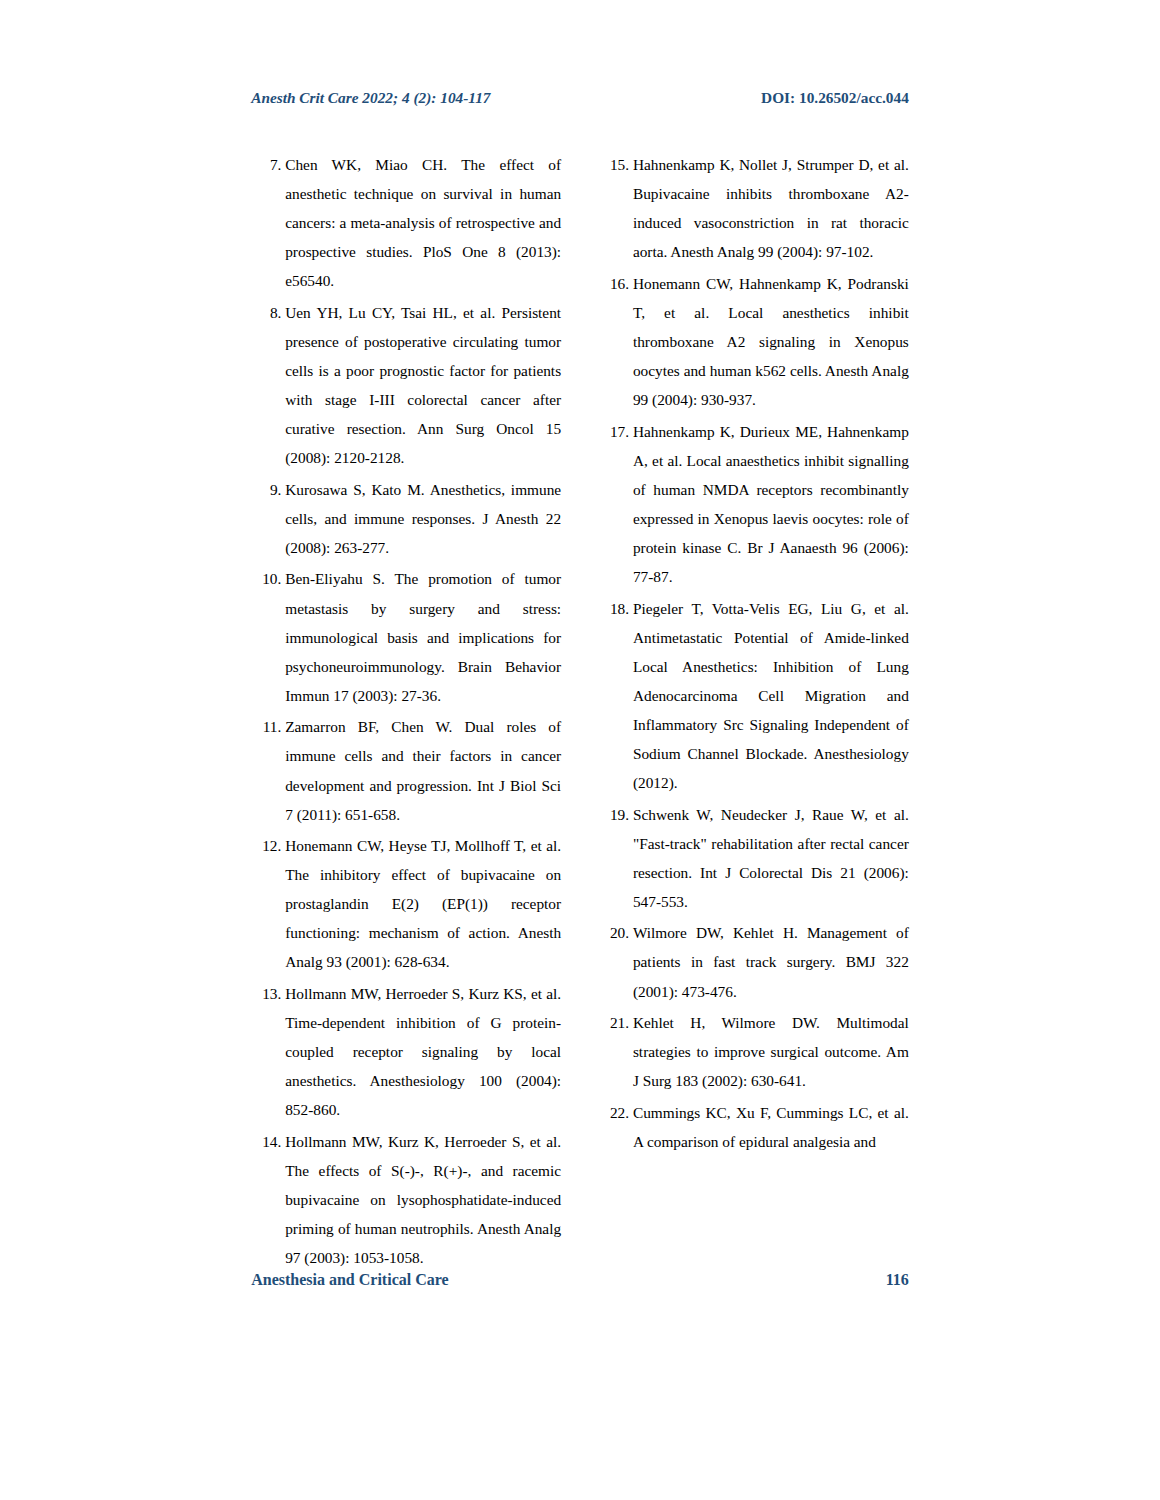Anesth Crit Care 2022; 4 (2): 104-117
DOI: 10.26502/acc.044
Chen WK, Miao CH. The effect of anesthetic technique on survival in human cancers: a meta-analysis of retrospective and prospective studies. PloS One 8 (2013): e56540.
Uen YH, Lu CY, Tsai HL, et al. Persistent presence of postoperative circulating tumor cells is a poor prognostic factor for patients with stage I-III colorectal cancer after curative resection. Ann Surg Oncol 15 (2008): 2120-2128.
Kurosawa S, Kato M. Anesthetics, immune cells, and immune responses. J Anesth 22 (2008): 263-277.
Ben-Eliyahu S. The promotion of tumor metastasis by surgery and stress: immunological basis and implications for psychoneuroimmunology. Brain Behavior Immun 17 (2003): 27-36.
Zamarron BF, Chen W. Dual roles of immune cells and their factors in cancer development and progression. Int J Biol Sci 7 (2011): 651-658.
Honemann CW, Heyse TJ, Mollhoff T, et al. The inhibitory effect of bupivacaine on prostaglandin E(2) (EP(1)) receptor functioning: mechanism of action. Anesth Analg 93 (2001): 628-634.
Hollmann MW, Herroeder S, Kurz KS, et al. Time-dependent inhibition of G protein-coupled receptor signaling by local anesthetics. Anesthesiology 100 (2004): 852-860.
Hollmann MW, Kurz K, Herroeder S, et al. The effects of S(-)-, R(+)-, and racemic bupivacaine on lysophosphatidate-induced priming of human neutrophils. Anesth Analg 97 (2003): 1053-1058.
Hahnenkamp K, Nollet J, Strumper D, et al. Bupivacaine inhibits thromboxane A2-induced vasoconstriction in rat thoracic aorta. Anesth Analg 99 (2004): 97-102.
Honemann CW, Hahnenkamp K, Podranski T, et al. Local anesthetics inhibit thromboxane A2 signaling in Xenopus oocytes and human k562 cells. Anesth Analg 99 (2004): 930-937.
Hahnenkamp K, Durieux ME, Hahnenkamp A, et al. Local anaesthetics inhibit signalling of human NMDA receptors recombinantly expressed in Xenopus laevis oocytes: role of protein kinase C. Br J Aanaesth 96 (2006): 77-87.
Piegeler T, Votta-Velis EG, Liu G, et al. Antimetastatic Potential of Amide-linked Local Anesthetics: Inhibition of Lung Adenocarcinoma Cell Migration and Inflammatory Src Signaling Independent of Sodium Channel Blockade. Anesthesiology (2012).
Schwenk W, Neudecker J, Raue W, et al. "Fast-track" rehabilitation after rectal cancer resection. Int J Colorectal Dis 21 (2006): 547-553.
Wilmore DW, Kehlet H. Management of patients in fast track surgery. BMJ 322 (2001): 473-476.
Kehlet H, Wilmore DW. Multimodal strategies to improve surgical outcome. Am J Surg 183 (2002): 630-641.
Cummings KC, Xu F, Cummings LC, et al. A comparison of epidural analgesia and
Anesthesia and Critical Care
116